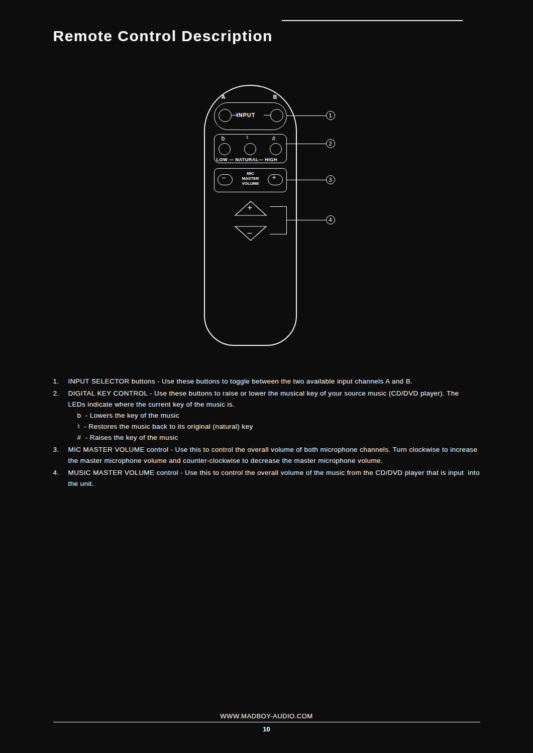Remote Control Description
A
B
INPUT
b
♮
#
LOW — NATURAL— HIGH
–
MIC
MASTER
VOLUME
+
+
–
1
2
3
4
1. INPUT SELECTOR buttons - Use these buttons to toggle between the two available input channels A and B.
2. DIGITAL KEY CONTROL - Use these buttons to raise or lower the musical key of your source music (CD/DVD player). The
LEDs indicate where the current key of the music is.
b - Lowers the key of the music
♮ - Restores the music back to its original (natural) key
# - Raises the key of the music
3. MIC MASTER VOLUME control - Use this to control the overall volume of both microphone channels. Turn clockwise to increase the master microphone volume and counter-clockwise to decrease the master microphone volume.
4. MUSIC MASTER VOLUME control - Use this to control the overall volume of the music from the CD/DVD player that is input into the unit.
WWW.MADBOY-AUDIO.COM
10